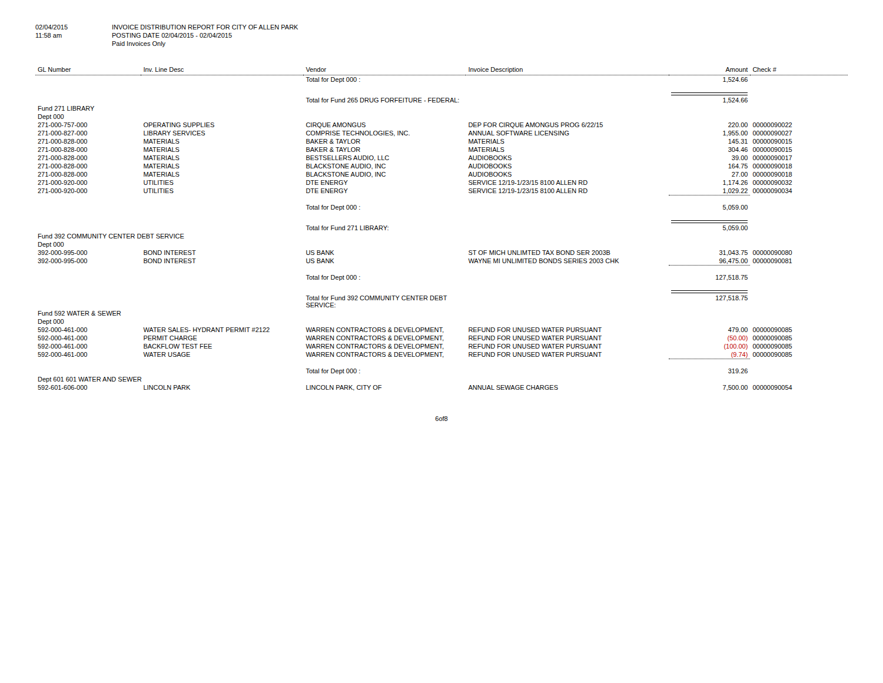02/04/2015
INVOICE DISTRIBUTION REPORT FOR CITY OF ALLEN PARK
11:58 am
POSTING DATE 02/04/2015 - 02/04/2015
Paid Invoices Only
| GL Number | Inv. Line Desc | Vendor | Invoice Description | Amount | Check # |
| --- | --- | --- | --- | --- | --- |
| | | Total for Dept 000 : | | 1,524.66 | |
| | | Total for Fund 265 DRUG FORFEITURE - FEDERAL: | | 1,524.66 | |
| Fund 271 LIBRARY |
| Dept 000 |
| 271-000-757-000 | OPERATING SUPPLIES | CIRQUE AMONGUS | DEP FOR CIRQUE AMONGUS PROG 6/22/15 | 220.00 | 00000090022 |
| 271-000-827-000 | LIBRARY SERVICES | COMPRISE TECHNOLOGIES, INC. | ANNUAL SOFTWARE LICENSING | 1,955.00 | 00000090027 |
| 271-000-828-000 | MATERIALS | BAKER & TAYLOR | MATERIALS | 145.31 | 00000090015 |
| 271-000-828-000 | MATERIALS | BAKER & TAYLOR | MATERIALS | 304.46 | 00000090015 |
| 271-000-828-000 | MATERIALS | BESTSELLERS AUDIO, LLC | AUDIOBOOKS | 39.00 | 00000090017 |
| 271-000-828-000 | MATERIALS | BLACKSTONE AUDIO, INC | AUDIOBOOKS | 164.75 | 00000090018 |
| 271-000-828-000 | MATERIALS | BLACKSTONE AUDIO, INC | AUDIOBOOKS | 27.00 | 00000090018 |
| 271-000-920-000 | UTILITIES | DTE ENERGY | SERVICE 12/19-1/23/15 8100 ALLEN RD | 1,174.26 | 00000090032 |
| 271-000-920-000 | UTILITIES | DTE ENERGY | SERVICE 12/19-1/23/15 8100 ALLEN RD | 1,029.22 | 00000090034 |
| | | Total for Dept 000 : | | 5,059.00 | |
| | | Total for Fund 271 LIBRARY: | | 5,059.00 | |
| Fund 392 COMMUNITY CENTER DEBT SERVICE |
| Dept 000 |
| 392-000-995-000 | BOND INTEREST | US BANK | ST OF MICH UNLIMTED TAX BOND SER 2003B | 31,043.75 | 00000090080 |
| 392-000-995-000 | BOND INTEREST | US BANK | WAYNE MI UNLIMITED BONDS SERIES 2003 CHK | 96,475.00 | 00000090081 |
| | | Total for Dept 000 : | | 127,518.75 | |
| | | Total for Fund 392 COMMUNITY CENTER DEBT SERVICE: | | 127,518.75 | |
| Fund 592 WATER & SEWER |
| Dept 000 |
| 592-000-461-000 | WATER SALES- HYDRANT PERMIT #2122 | WARREN CONTRACTORS & DEVELOPMENT, | REFUND FOR UNUSED WATER PURSUANT | 479.00 | 00000090085 |
| 592-000-461-000 | PERMIT CHARGE | WARREN CONTRACTORS & DEVELOPMENT, | REFUND FOR UNUSED WATER PURSUANT | (50.00) | 00000090085 |
| 592-000-461-000 | BACKFLOW TEST FEE | WARREN CONTRACTORS & DEVELOPMENT, | REFUND FOR UNUSED WATER PURSUANT | (100.00) | 00000090085 |
| 592-000-461-000 | WATER USAGE | WARREN CONTRACTORS & DEVELOPMENT, | REFUND FOR UNUSED WATER PURSUANT | (9.74) | 00000090085 |
| | | Total for Dept 000 : | | 319.26 | |
| Dept 601 601 WATER AND SEWER |
| 592-601-606-000 | LINCOLN PARK | LINCOLN PARK, CITY OF | ANNUAL SEWAGE CHARGES | 7,500.00 | 00000090054 |
6of8